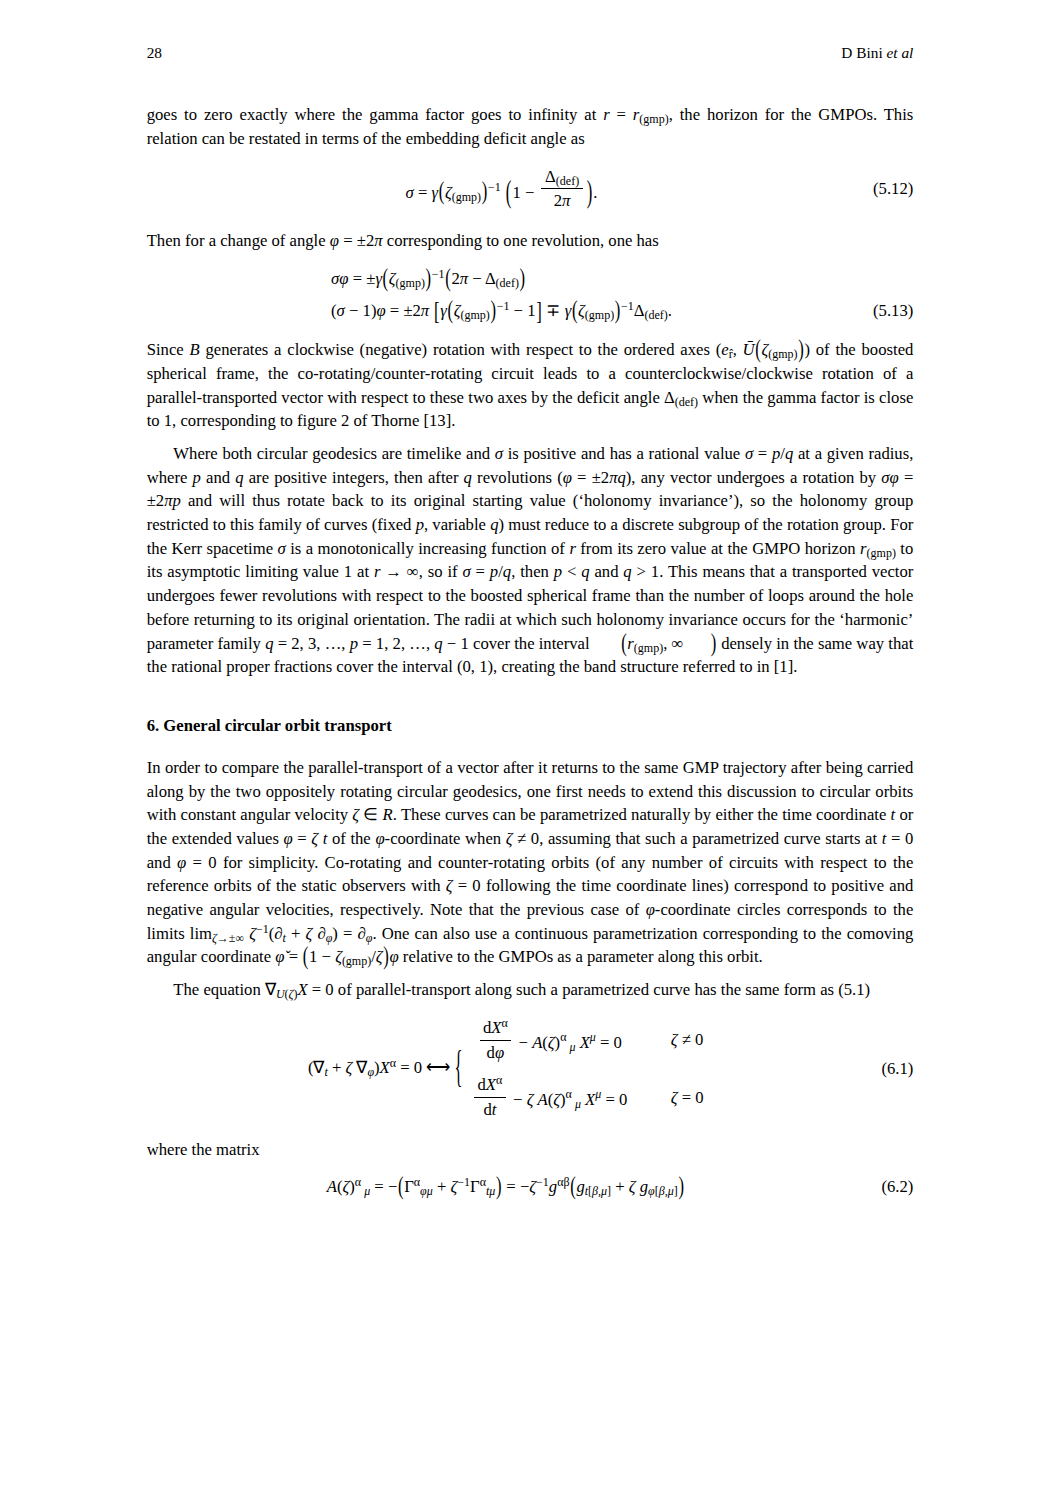28 D Bini et al
goes to zero exactly where the gamma factor goes to infinity at r = r(gmp), the horizon for the GMPOs. This relation can be restated in terms of the embedding deficit angle as
σ = γ(ζ(gmp))−1 (1 − Δ(def) 2π).
(5.12)
Then for a change of angle φ = ±2π corresponding to one revolution, one has
σφ = ±γ(ζ(gmp))−1(2π − Δ(def))
(σ − 1)φ = ±2π [γ(ζ(gmp))−1 − 1] ∓ γ(ζ(gmp))−1Δ(def).
(5.13)
Since B generates a clockwise (negative) rotation with respect to the ordered axes (er̂, Ū(ζ(gmp))) of the boosted spherical frame, the co-rotating/counter-rotating circuit leads to a counterclockwise/clockwise rotation of a parallel-transported vector with respect to these two axes by the deficit angle Δ(def) when the gamma factor is close to 1, corresponding to figure 2 of Thorne [13].
Where both circular geodesics are timelike and σ is positive and has a rational value σ = p/q at a given radius, where p and q are positive integers, then after q revolutions (φ = ±2πq), any vector undergoes a rotation by σφ = ±2πp and will thus rotate back to its original starting value (‘holonomy invariance’), so the holonomy group restricted to this family of curves (fixed p, variable q) must reduce to a discrete subgroup of the rotation group. For the Kerr spacetime σ is a monotonically increasing function of r from its zero value at the GMPO horizon r(gmp) to its asymptotic limiting value 1 at r → ∞, so if σ = p/q, then p < q and q > 1. This means that a transported vector undergoes fewer revolutions with respect to the boosted spherical frame than the number of loops around the hole before returning to its original orientation. The radii at which such holonomy invariance occurs for the ‘harmonic’ parameter family q = 2, 3, …, p = 1, 2, …, q − 1 cover the interval (r(gmp), ∞) densely in the same way that the rational proper fractions cover the interval (0, 1), creating the band structure referred to in [1].
6. General circular orbit transport
In order to compare the parallel-transport of a vector after it returns to the same GMP trajectory after being carried along by the two oppositely rotating circular geodesics, one first needs to extend this discussion to circular orbits with constant angular velocity ζ ∈ R. These curves can be parametrized naturally by either the time coordinate t or the extended values φ = ζ t of the φ-coordinate when ζ ≠ 0, assuming that such a parametrized curve starts at t = 0 and φ = 0 for simplicity. Co-rotating and counter-rotating orbits (of any number of circuits with respect to the reference orbits of the static observers with ζ = 0 following the time coordinate lines) correspond to positive and negative angular velocities, respectively. Note that the previous case of φ-coordinate circles corresponds to the limits limζ→±∞ ζ−1(∂t + ζ ∂φ) = ∂φ. One can also use a continuous parametrization corresponding to the comoving angular coordinate φ̌ = (1 − ζ(gmp)/ζ) φ relative to the GMPOs as a parameter along this orbit.
The equation ∇U(ζ)X = 0 of parallel-transport along such a parametrized curve has the same form as (5.1)
(∇t + ζ ∇φ)Xα = 0 ⟷ { dXα dφ − A(ζ)α μ Xμ = 0 ζ ≠ 0 dXα dt − ζ A(ζ)α μ Xμ = 0 ζ = 0
(6.1)
where the matrix
A(ζ)α μ = −(Γαφμ + ζ−1Γαtμ) = −ζ−1gαβ(gt[β,μ] + ζ gφ[β,μ])
(6.2)